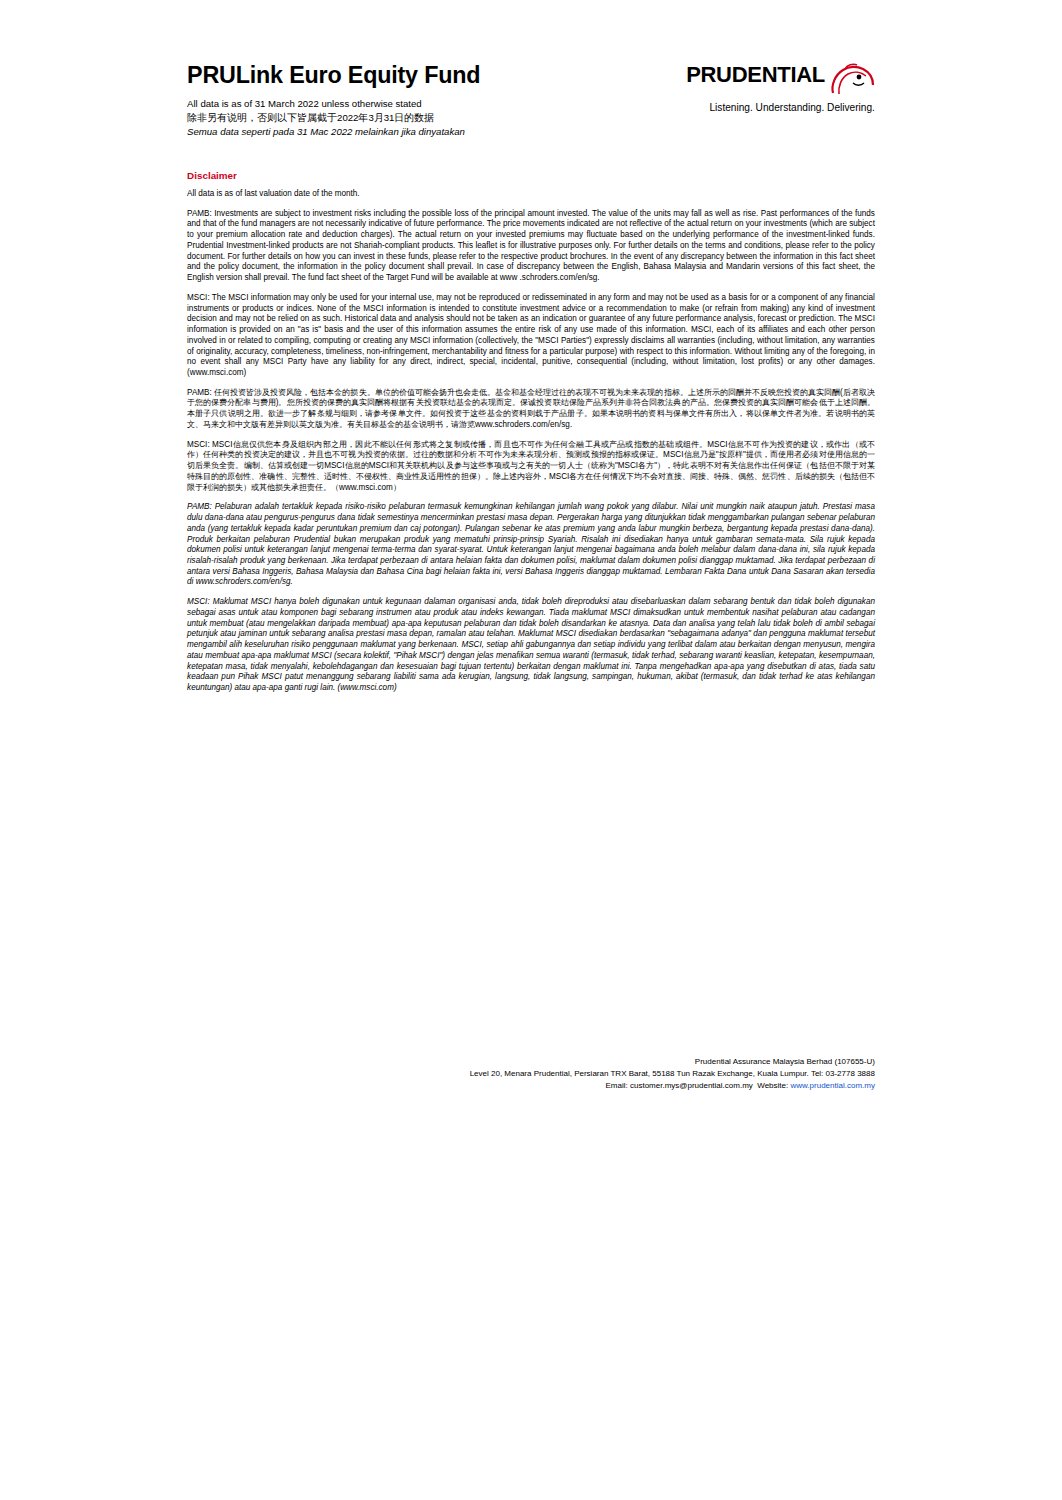PRULink Euro Equity Fund
All data is as of 31 March 2022 unless otherwise stated
除非另有说明，否则以下皆属截于2022年3月31日的数据
Semua data seperti pada 31 Mac 2022 melainkan jika dinyatakan
PRUDENTIAL
Listening. Understanding. Delivering.
Disclaimer
All data is as of last valuation date of the month.
PAMB: Investments are subject to investment risks including the possible loss of the principal amount invested. The value of the units may fall as well as rise. Past performances of the funds and that of the fund managers are not necessarily indicative of future performance. The price movements indicated are not reflective of the actual return on your investments (which are subject to your premium allocation rate and deduction charges). The actual return on your invested premiums may fluctuate based on the underlying performance of the investment-linked funds. Prudential Investment-linked products are not Shariah-compliant products. This leaflet is for illustrative purposes only. For further details on the terms and conditions, please refer to the policy document. For further details on how you can invest in these funds, please refer to the respective product brochures. In the event of any discrepancy between the information in this fact sheet and the policy document, the information in the policy document shall prevail. In case of discrepancy between the English, Bahasa Malaysia and Mandarin versions of this fact sheet, the English version shall prevail. The fund fact sheet of the Target Fund will be available at www .schroders.com/en/sg.
MSCI: The MSCI information may only be used for your internal use, may not be reproduced or redisseminated in any form and may not be used as a basis for or a component of any financial instruments or products or indices. None of the MSCI information is intended to constitute investment advice or a recommendation to make (or refrain from making) any kind of investment decision and may not be relied on as such. Historical data and analysis should not be taken as an indication or guarantee of any future performance analysis, forecast or prediction. The MSCI information is provided on an "as is" basis and the user of this information assumes the entire risk of any use made of this information. MSCI, each of its affiliates and each other person involved in or related to compiling, computing or creating any MSCI information (collectively, the "MSCI Parties") expressly disclaims all warranties (including, without limitation, any warranties of originality, accuracy, completeness, timeliness, non-infringement, merchantability and fitness for a particular purpose) with respect to this information. Without limiting any of the foregoing, in no event shall any MSCI Party have any liability for any direct, indirect, special, incidental, punitive, consequential (including, without limitation, lost profits) or any other damages. (www.msci.com)
PAMB: 任何投资皆涉及投资风险，包括本金的损失。单位的价值可能会扬升也会走低。基金和基金经理过往的表现不可视为未来表现的指标。上述所示的回酬并不反映您投资的真实回酬(后者取决于您的保费分配率与费用)。您所投资的保费的真实回酬将根据有关投资联结基金的表现而定。保诚投资联结保险产品系列并非符合回教法典的产品。您保费投资的真实回酬可能会低于上述回酬。本册子只供说明之用。欲进一步了解条规与细则，请参考保单文件。如何投资于这些基金的资料则载于产品册子。如果本说明书的资料与保单文件有所出入，将以保单文件者为准。若说明书的英文、马来文和中文版有差异则以英文版为准。有关目标基金的基金说明书，请游览www.schroders.com/en/sg.
MSCI: MSCI信息仅供您本身及组织内部之用，因此不能以任何形式将之复制或传播，而且也不可作为任何金融工具或产品或指数的基础或组件。MSCI信息不可作为投资的建议，或作出（或不作）任何种类的投资决定的建议，并且也不可视为投资的依据。过往的数据和分析不可作为未来表现分析、预测或预报的指标或保证。MSCI信息乃是"按原样"提供，而使用者必须对使用信息的一切后果负全责。编制、估算或创建一切MSCI信息的MSCI和其关联机构以及参与这些事项或与之有关的一切人士（统称为"MSCI各方"），特此表明不对有关信息作出任何保证（包括但不限于对某特殊目的的原创性、准确性、完整性、适时性、不侵权性、商业性及适用性的担保）。除上述内容外，MSCI各方在任何情况下均不会对直接、间接、特殊、偶然、惩罚性、后续的损失（包括但不限于利润的损失）或其他损失承担责任。（www.msci.com）
PAMB: Pelaburan adalah tertakluk kepada risiko-risiko pelaburan termasuk kemungkinan kehilangan jumlah wang pokok yang dilabur. Nilai unit mungkin naik ataupun jatuh. Prestasi masa dulu dana-dana atau pengurus-pengurus dana tidak semestinya mencerminkan prestasi masa depan. Pergerakan harga yang ditunjukkan tidak menggambarkan pulangan sebenar pelaburan anda (yang tertakluk kepada kadar peruntukan premium dan caj potongan). Pulangan sebenar ke atas premium yang anda labur mungkin berbeza, bergantung kepada prestasi dana-dana). Produk berkaitan pelaburan Prudential bukan merupakan produk yang mematuhi prinsip-prinsip Syariah. Risalah ini disediakan hanya untuk gambaran semata-mata. Sila rujuk kepada dokumen polisi untuk keterangan lanjut mengenai terma-terma dan syarat-syarat. Untuk keterangan lanjut mengenai bagaimana anda boleh melabur dalam dana-dana ini, sila rujuk kepada risalah-risalah produk yang berkenaan. Jika terdapat perbezaan di antara helaian fakta dan dokumen polisi, maklumat dalam dokumen polisi dianggap muktamad. Jika terdapat perbezaan di antara versi Bahasa Inggeris, Bahasa Malaysia dan Bahasa Cina bagi helaian fakta ini, versi Bahasa Inggeris dianggap muktamad. Lembaran Fakta Dana untuk Dana Sasaran akan tersedia di www.schroders.com/en/sg.
MSCI: Maklumat MSCI hanya boleh digunakan untuk kegunaan dalaman organisasi anda, tidak boleh direproduksi atau disebarluaskan dalam sebarang bentuk dan tidak boleh digunakan sebagai asas untuk atau komponen bagi sebarang instrumen atau produk atau indeks kewangan. Tiada maklumat MSCI dimaksudkan untuk membentuk nasihat pelaburan atau cadangan untuk membuat (atau mengelakkan daripada membuat) apa-apa keputusan pelaburan dan tidak boleh disandarkan ke atasnya. Data dan analisa yang telah lalu tidak boleh di ambil sebagai petunjuk atau jaminan untuk sebarang analisa prestasi masa depan, ramalan atau telahan. Maklumat MSCI disediakan berdasarkan "sebagaimana adanya" dan pengguna maklumat tersebut mengambil alih keseluruhan risiko penggunaan maklumat yang berkenaan. MSCI, setiap ahli gabungannya dan setiap individu yang terlibat dalam atau berkaitan dengan menyusun, mengira atau membuat apa-apa maklumat MSCI (secara kolektif, "Pihak MSCI") dengan jelas menafikan semua waranti (termasuk, tidak terhad, sebarang waranti keaslian, ketepatan, kesempurnaan, ketepatan masa, tidak menyalahi, kebolehdagangan dan kesesuaian bagi tujuan tertentu) berkaitan dengan maklumat ini. Tanpa mengehadkan apa-apa yang disebutkan di atas, tiada satu keadaan pun Pihak MSCI patut menanggung sebarang liabiliti sama ada kerugian, langsung, tidak langsung, sampingan, hukuman, akibat (termasuk, dan tidak terhad ke atas kehilangan keuntungan) atau apa-apa ganti rugi lain. (www.msci.com)
Prudential Assurance Malaysia Berhad (107655-U)
Level 20, Menara Prudential, Persiaran TRX Barat, 55188 Tun Razak Exchange, Kuala Lumpur. Tel: 03-2778 3888
Email: customer.mys@prudential.com.my Website: www.prudential.com.my